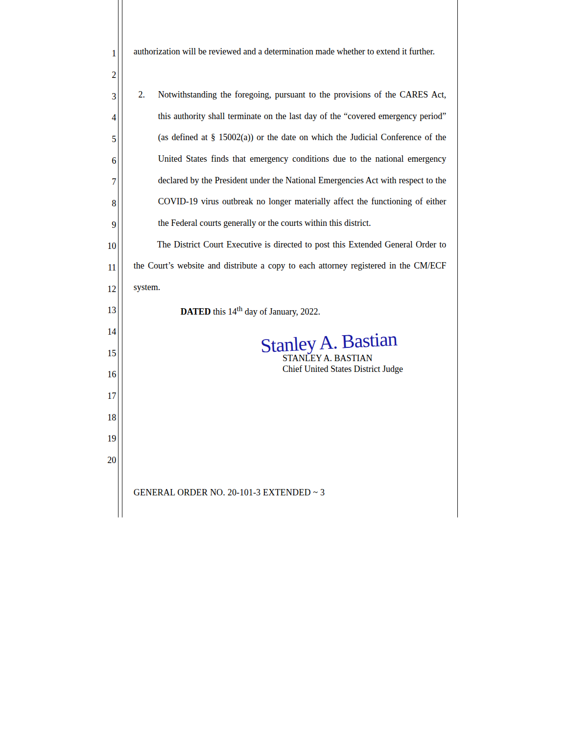1
2
3
4
5
6
7
8
9
10
11
12
13
14
15
16
17
18
19
20
authorization will be reviewed and a determination made whether to extend it further.
2. Notwithstanding the foregoing, pursuant to the provisions of the CARES Act, this authority shall terminate on the last day of the “covered emergency period” (as defined at § 15002(a)) or the date on which the Judicial Conference of the United States finds that emergency conditions due to the national emergency declared by the President under the National Emergencies Act with respect to the COVID-19 virus outbreak no longer materially affect the functioning of either the Federal courts generally or the courts within this district.
The District Court Executive is directed to post this Extended General Order to the Court’s website and distribute a copy to each attorney registered in the CM/ECF system.
DATED this 14th day of January, 2022.
Stanley A. Bastian
STANLEY A. BASTIAN
Chief United States District Judge
GENERAL ORDER NO. 20-101-3 EXTENDED ~ 3